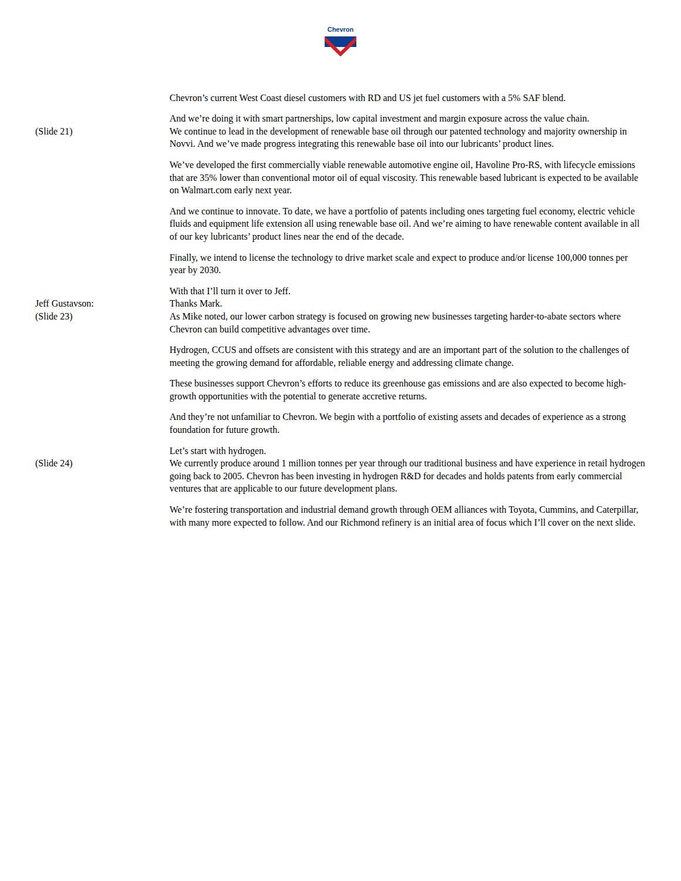Chevron
| | Chevron’s current West Coast diesel customers with RD and US jet fuel customers with a 5% SAF blend. And we’re doing it with smart partnerships, low capital investment and margin exposure across the value chain. |
| (Slide 21) | We continue to lead in the development of renewable base oil through our patented technology and majority ownership in Novvi. And we’ve made progress integrating this renewable base oil into our lubricants’ product lines. We’ve developed the first commercially viable renewable automotive engine oil, Havoline Pro-RS, with lifecycle emissions that are 35% lower than conventional motor oil of equal viscosity. This renewable based lubricant is expected to be available on Walmart.com early next year. And we continue to innovate. To date, we have a portfolio of patents including ones targeting fuel economy, electric vehicle fluids and equipment life extension all using renewable base oil. And we’re aiming to have renewable content available in all of our key lubricants’ product lines near the end of the decade. Finally, we intend to license the technology to drive market scale and expect to produce and/or license 100,000 tonnes per year by 2030. With that I’ll turn it over to Jeff. |
| Jeff Gustavson: | Thanks Mark. |
| (Slide 23) | As Mike noted, our lower carbon strategy is focused on growing new businesses targeting harder-to-abate sectors where Chevron can build competitive advantages over time. Hydrogen, CCUS and offsets are consistent with this strategy and are an important part of the solution to the challenges of meeting the growing demand for affordable, reliable energy and addressing climate change. These businesses support Chevron’s efforts to reduce its greenhouse gas emissions and are also expected to become high-growth opportunities with the potential to generate accretive returns. And they’re not unfamiliar to Chevron. We begin with a portfolio of existing assets and decades of experience as a strong foundation for future growth. Let’s start with hydrogen. |
| (Slide 24) | We currently produce around 1 million tonnes per year through our traditional business and have experience in retail hydrogen going back to 2005. Chevron has been investing in hydrogen R&D for decades and holds patents from early commercial ventures that are applicable to our future development plans. We’re fostering transportation and industrial demand growth through OEM alliances with Toyota, Cummins, and Caterpillar, with many more expected to follow. And our Richmond refinery is an initial area of focus which I’ll cover on the next slide. |